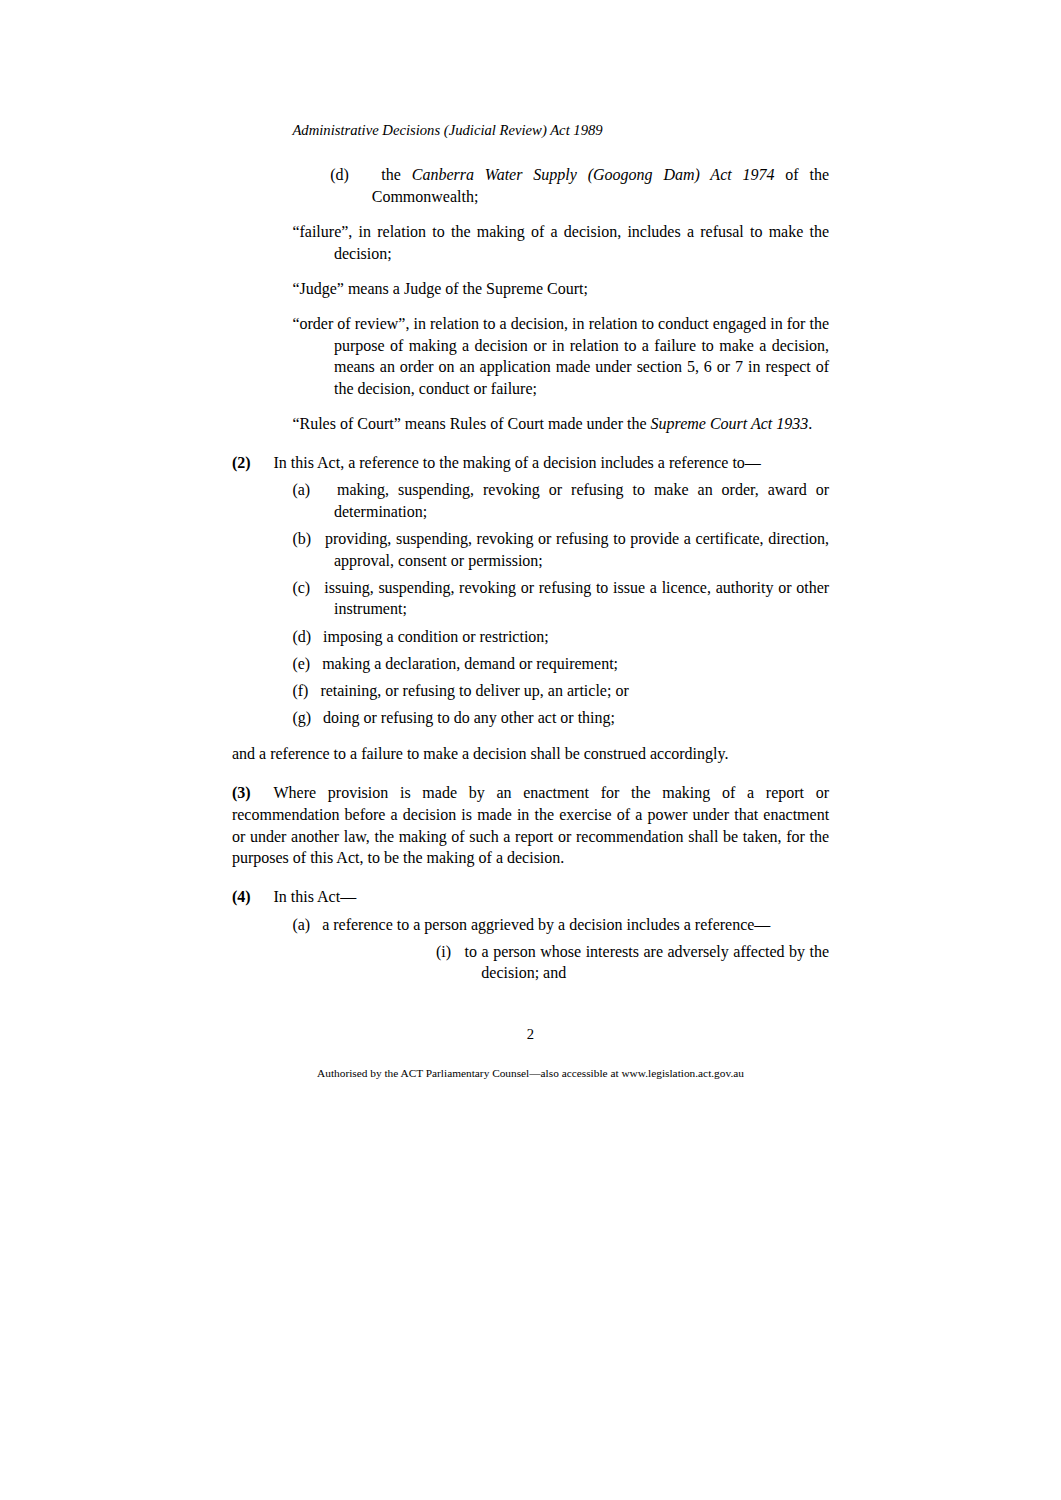Administrative Decisions (Judicial Review) Act 1989
(d) the Canberra Water Supply (Googong Dam) Act 1974 of the Commonwealth;
“failure”, in relation to the making of a decision, includes a refusal to make the decision;
“Judge” means a Judge of the Supreme Court;
“order of review”, in relation to a decision, in relation to conduct engaged in for the purpose of making a decision or in relation to a failure to make a decision, means an order on an application made under section 5, 6 or 7 in respect of the decision, conduct or failure;
“Rules of Court” means Rules of Court made under the Supreme Court Act 1933.
(2) In this Act, a reference to the making of a decision includes a reference to—
(a) making, suspending, revoking or refusing to make an order, award or determination;
(b) providing, suspending, revoking or refusing to provide a certificate, direction, approval, consent or permission;
(c) issuing, suspending, revoking or refusing to issue a licence, authority or other instrument;
(d) imposing a condition or restriction;
(e) making a declaration, demand or requirement;
(f) retaining, or refusing to deliver up, an article; or
(g) doing or refusing to do any other act or thing;
and a reference to a failure to make a decision shall be construed accordingly.
(3) Where provision is made by an enactment for the making of a report or recommendation before a decision is made in the exercise of a power under that enactment or under another law, the making of such a report or recommendation shall be taken, for the purposes of this Act, to be the making of a decision.
(4) In this Act—
(a) a reference to a person aggrieved by a decision includes a reference—
(i) to a person whose interests are adversely affected by the decision; and
2
Authorised by the ACT Parliamentary Counsel—also accessible at www.legislation.act.gov.au